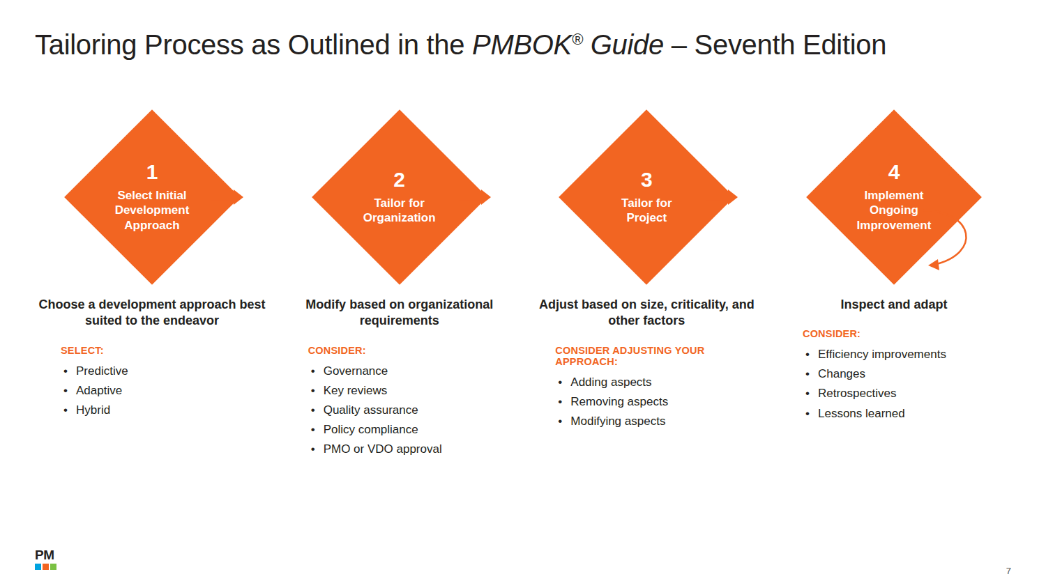Tailoring Process as Outlined in the PMBOK® Guide – Seventh Edition
1
Select Initial
Development
Approach
Choose a development approach best suited to the endeavor
Select:
Predictive
Adaptive
Hybrid
2
Tailor for
Organization
Modify based on organizational requirements
Consider:
Governance
Key reviews
Quality assurance
Policy compliance
PMO or VDO approval
3
Tailor for
Project
Adjust based on size, criticality, and other factors
Consider adjusting your approach:
Adding aspects
Removing aspects
Modifying aspects
4
Implement
Ongoing
Improvement
Inspect and adapt
Consider:
Efficiency improvements
Changes
Retrospectives
Lessons learned
PM
7